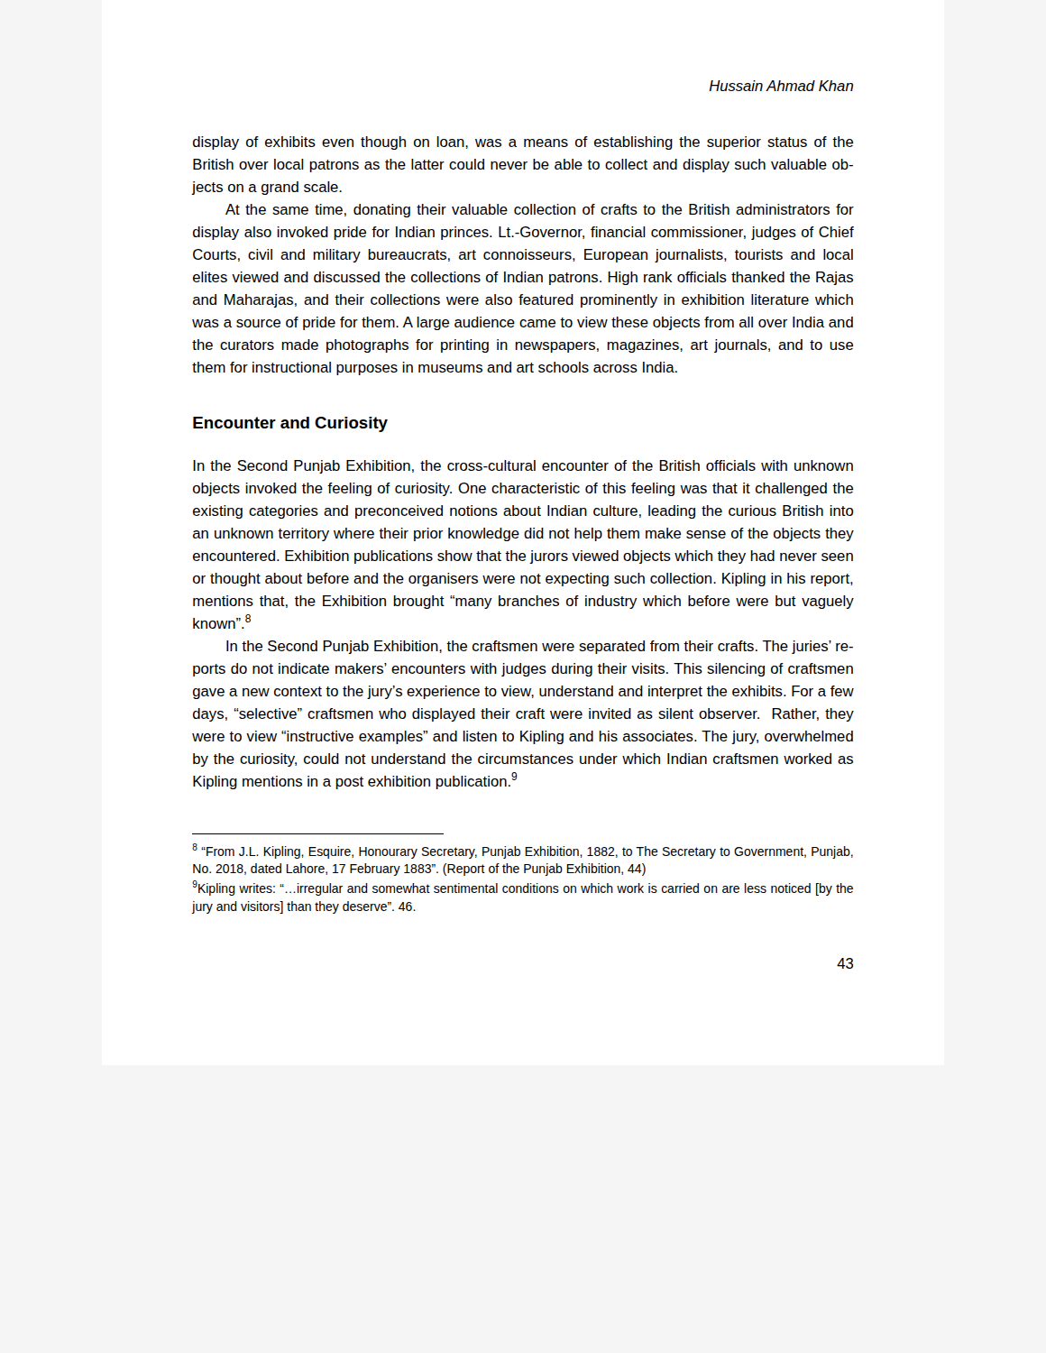Hussain Ahmad Khan
display of exhibits even though on loan, was a means of establishing the superior status of the British over local patrons as the latter could never be able to collect and display such valuable objects on a grand scale.
At the same time, donating their valuable collection of crafts to the British administrators for display also invoked pride for Indian princes. Lt.-Governor, financial commissioner, judges of Chief Courts, civil and military bureaucrats, art connoisseurs, European journalists, tourists and local elites viewed and discussed the collections of Indian patrons. High rank officials thanked the Rajas and Maharajas, and their collections were also featured prominently in exhibition literature which was a source of pride for them. A large audience came to view these objects from all over India and the curators made photographs for printing in newspapers, magazines, art journals, and to use them for instructional purposes in museums and art schools across India.
Encounter and Curiosity
In the Second Punjab Exhibition, the cross-cultural encounter of the British officials with unknown objects invoked the feeling of curiosity. One characteristic of this feeling was that it challenged the existing categories and preconceived notions about Indian culture, leading the curious British into an unknown territory where their prior knowledge did not help them make sense of the objects they encountered. Exhibition publications show that the jurors viewed objects which they had never seen or thought about before and the organisers were not expecting such collection. Kipling in his report, mentions that, the Exhibition brought “many branches of industry which before were but vaguely known”.8
In the Second Punjab Exhibition, the craftsmen were separated from their crafts. The juries’ reports do not indicate makers’ encounters with judges during their visits. This silencing of craftsmen gave a new context to the jury’s experience to view, understand and interpret the exhibits. For a few days, “selective” craftsmen who displayed their craft were invited as silent observer. Rather, they were to view “instructive examples” and listen to Kipling and his associates. The jury, overwhelmed by the curiosity, could not understand the circumstances under which Indian craftsmen worked as Kipling mentions in a post exhibition publication.9
8 “From J.L. Kipling, Esquire, Honourary Secretary, Punjab Exhibition, 1882, to The Secretary to Government, Punjab, No. 2018, dated Lahore, 17 February 1883”. (Report of the Punjab Exhibition, 44)
9Kipling writes: “…irregular and somewhat sentimental conditions on which work is carried on are less noticed [by the jury and visitors] than they deserve”. 46.
43